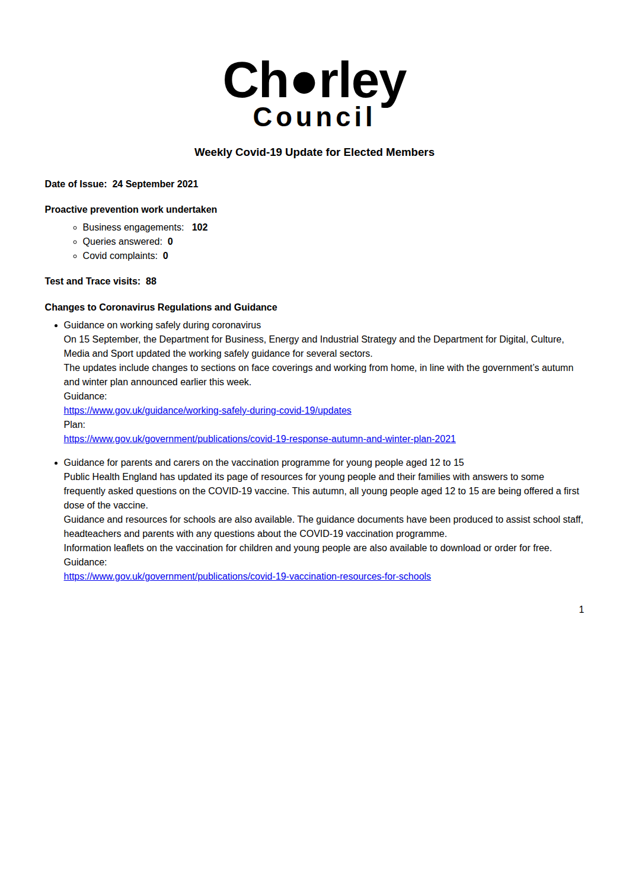Ch●rley
Council
Weekly Covid-19 Update for Elected Members
Date of Issue: 24 September 2021
Proactive prevention work undertaken
Business engagements: 102
Queries answered: 0
Covid complaints: 0
Test and Trace visits: 88
Changes to Coronavirus Regulations and Guidance
Guidance on working safely during coronavirus
On 15 September, the Department for Business, Energy and Industrial Strategy and the Department for Digital, Culture, Media and Sport updated the working safely guidance for several sectors.
The updates include changes to sections on face coverings and working from home, in line with the government’s autumn and winter plan announced earlier this week.
Guidance:
https://www.gov.uk/guidance/working-safely-during-covid-19/updates
Plan:
https://www.gov.uk/government/publications/covid-19-response-autumn-and-winter-plan-2021
Guidance for parents and carers on the vaccination programme for young people aged 12 to 15
Public Health England has updated its page of resources for young people and their families with answers to some frequently asked questions on the COVID-19 vaccine. This autumn, all young people aged 12 to 15 are being offered a first dose of the vaccine.
Guidance and resources for schools are also available. The guidance documents have been produced to assist school staff, headteachers and parents with any questions about the COVID-19 vaccination programme.
Information leaflets on the vaccination for children and young people are also available to download or order for free.
Guidance:
https://www.gov.uk/government/publications/covid-19-vaccination-resources-for-schools
1